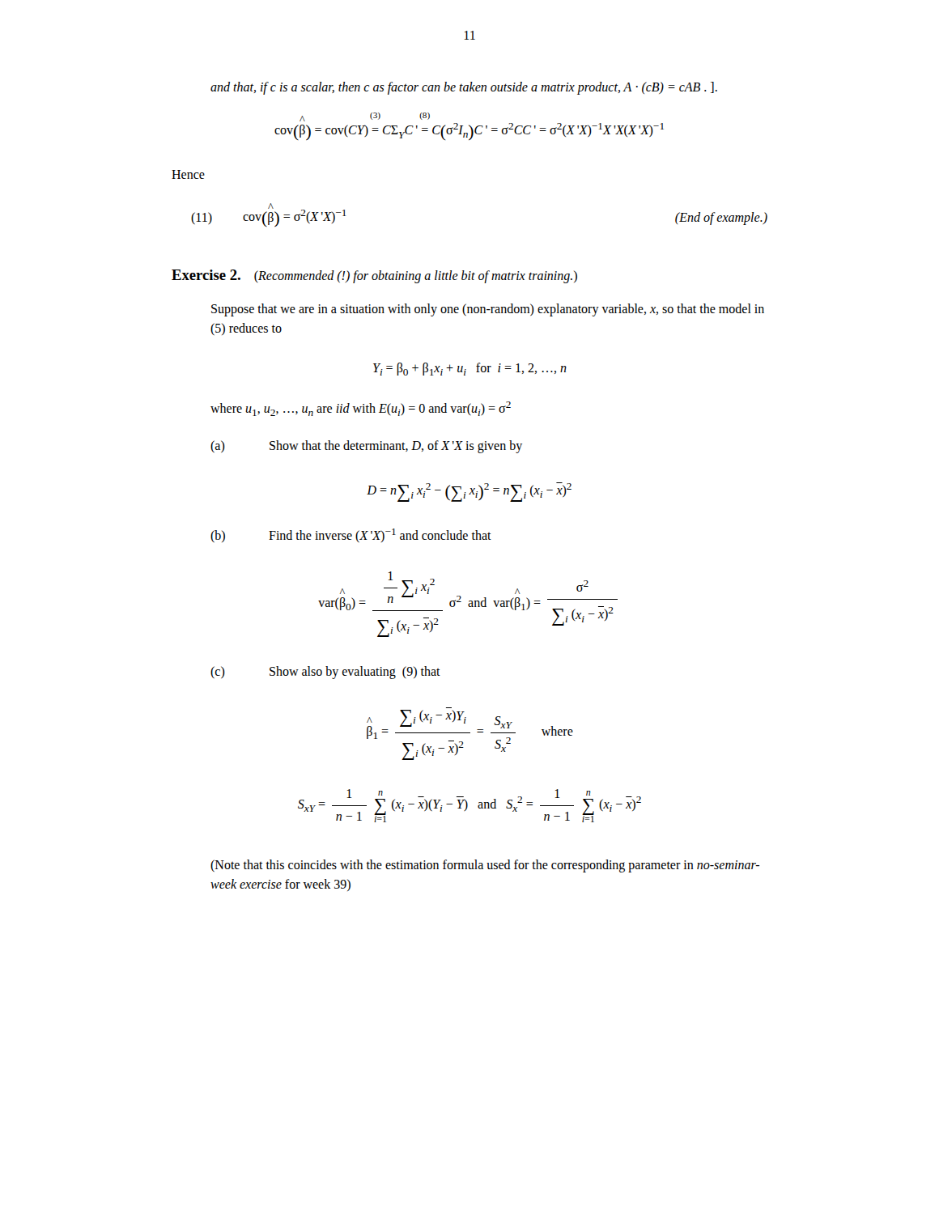11
and that, if c is a scalar, then c as factor can be taken outside a matrix product, A · (cB) = cAB . ].
cov(β) = cov(CY) (3)= CΣYC ' (8)= C(σ2In) C ' = σ2CC ' = σ2(X 'X)−1X 'X(X 'X)−1
Hence
(11)
cov(β) = σ2(X 'X)−1
(End of example.)
Exercise 2. (Recommended (!) for obtaining a little bit of matrix training.)
Suppose that we are in a situation with only one (non-random) explanatory variable, x, so that the model in (5) reduces to
Yi = β0 + β1xi + ui for i = 1, 2, …, n
where u1, u2, …, un are iid with E(ui) = 0 and var(ui) = σ2
(a)
Show that the determinant, D, of X 'X is given by
D = n∑i xi2 − (∑i xi)2 = n∑i (xi − x)2
(b)
Find the inverse (X 'X)−1 and conclude that
var(β0) = 1 n∑i xi2 ∑i (xi − x)2 σ2 and var(β1) = σ2 ∑i (xi − x)2
(c)
Show also by evaluating (9) that
β1 = ∑i (xi − x)Yi ∑i (xi − x)2 = SxY Sx2 where
SxY = 1 n − 1 n∑i=1 (xi − x)(Yi − Y) and Sx2 = 1 n − 1 n∑i=1 (xi − x)2
(Note that this coincides with the estimation formula used for the corresponding parameter in no-seminar-week exercise for week 39)